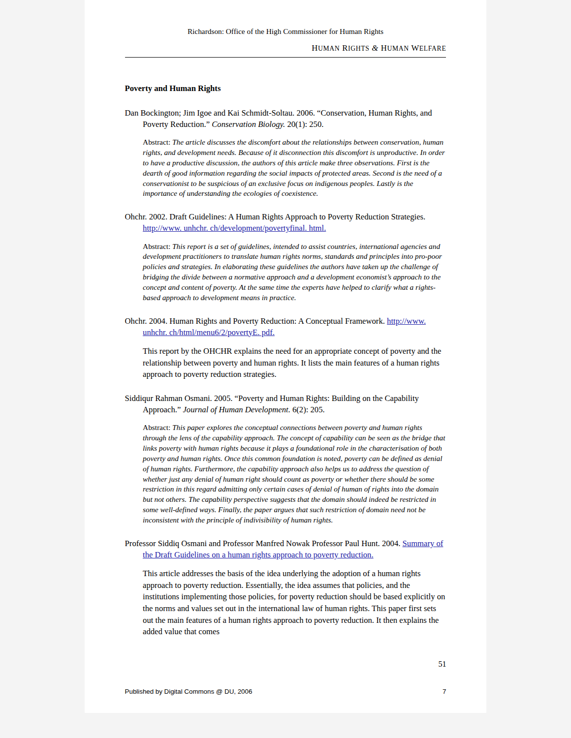Richardson: Office of the High Commissioner for Human Rights
HUMAN RIGHTS & HUMAN WELFARE
Poverty and Human Rights
Dan Bockington; Jim Igoe and Kai Schmidt-Soltau. 2006. “Conservation, Human Rights, and Poverty Reduction.” Conservation Biology. 20(1): 250.
Abstract: The article discusses the discomfort about the relationships between conservation, human rights, and development needs. Because of it disconnection this discomfort is unproductive. In order to have a productive discussion, the authors of this article make three observations. First is the dearth of good information regarding the social impacts of protected areas. Second is the need of a conservationist to be suspicious of an exclusive focus on indigenous peoples. Lastly is the importance of understanding the ecologies of coexistence.
Ohchr. 2002. Draft Guidelines: A Human Rights Approach to Poverty Reduction Strategies. http://www. unhchr. ch/development/povertyfinal. html.
Abstract: This report is a set of guidelines, intended to assist countries, international agencies and development practitioners to translate human rights norms, standards and principles into pro-poor policies and strategies. In elaborating these guidelines the authors have taken up the challenge of bridging the divide between a normative approach and a development economist’s approach to the concept and content of poverty. At the same time the experts have helped to clarify what a rights-based approach to development means in practice.
Ohchr. 2004. Human Rights and Poverty Reduction: A Conceptual Framework. http://www. unhchr. ch/html/menu6/2/povertyE. pdf.
This report by the OHCHR explains the need for an appropriate concept of poverty and the relationship between poverty and human rights. It lists the main features of a human rights approach to poverty reduction strategies.
Siddiqur Rahman Osmani. 2005. “Poverty and Human Rights: Building on the Capability Approach.” Journal of Human Development. 6(2): 205.
Abstract: This paper explores the conceptual connections between poverty and human rights through the lens of the capability approach. The concept of capability can be seen as the bridge that links poverty with human rights because it plays a foundational role in the characterisation of both poverty and human rights. Once this common foundation is noted, poverty can be defined as denial of human rights. Furthermore, the capability approach also helps us to address the question of whether just any denial of human right should count as poverty or whether there should be some restriction in this regard admitting only certain cases of denial of human of rights into the domain but not others. The capability perspective suggests that the domain should indeed be restricted in some well-defined ways. Finally, the paper argues that such restriction of domain need not be inconsistent with the principle of indivisibility of human rights.
Professor Siddiq Osmani and Professor Manfred Nowak Professor Paul Hunt. 2004. Summary of the Draft Guidelines on a human rights approach to poverty reduction.
This article addresses the basis of the idea underlying the adoption of a human rights approach to poverty reduction. Essentially, the idea assumes that policies, and the institutions implementing those policies, for poverty reduction should be based explicitly on the norms and values set out in the international law of human rights. This paper first sets out the main features of a human rights approach to poverty reduction. It then explains the added value that comes
51
Published by Digital Commons @ DU, 2006 7